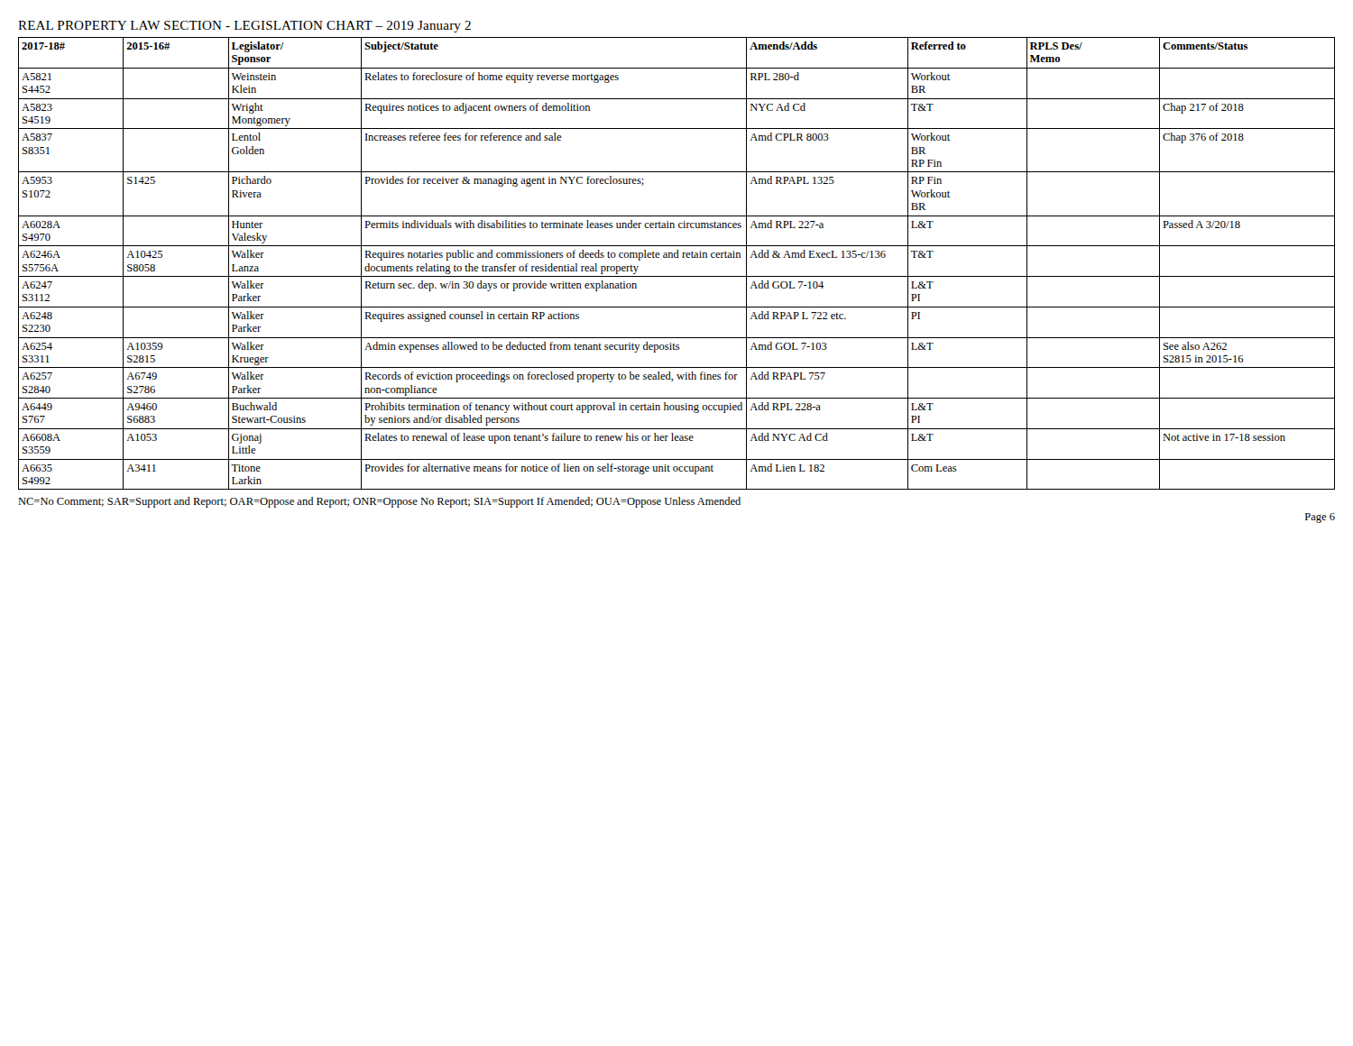REAL PROPERTY LAW SECTION - LEGISLATION CHART – 2019 January 2
| 2017-18# | 2015-16# | Legislator/ Sponsor | Subject/Statute | Amends/Adds | Referred to | RPLS Des/ Memo | Comments/Status |
| --- | --- | --- | --- | --- | --- | --- | --- |
| A5821 S4452 | | Weinstein Klein | Relates to foreclosure of home equity reverse mortgages | RPL 280-d | Workout BR | | |
| A5823 S4519 | | Wright Montgomery | Requires notices to adjacent owners of demolition | NYC Ad Cd | T&T | | Chap 217 of 2018 |
| A5837 S8351 | | Lentol Golden | Increases referee fees for reference and sale | Amd CPLR 8003 | Workout BR RP Fin | | Chap 376 of 2018 |
| A5953 S1072 | S1425 | Pichardo Rivera | Provides for receiver & managing agent in NYC foreclosures; | Amd RPAPL 1325 | RP Fin Workout BR | | |
| A6028A S4970 | | Hunter Valesky | Permits individuals with disabilities to terminate leases under certain circumstances | Amd RPL 227-a | L&T | | Passed A 3/20/18 |
| A6246A S5756A | A10425 S8058 | Walker Lanza | Requires notaries public and commissioners of deeds to complete and retain certain documents relating to the transfer of residential real property | Add & Amd ExecL 135-c/136 | T&T | | |
| A6247 S3112 | | Walker Parker | Return sec. dep. w/in 30 days or provide written explanation | Add GOL 7-104 | L&T PI | | |
| A6248 S2230 | | Walker Parker | Requires assigned counsel in certain RP actions | Add RPAP L 722 etc. | PI | | |
| A6254 S3311 | A10359 S2815 | Walker Krueger | Admin expenses allowed to be deducted from tenant security deposits | Amd GOL 7-103 | L&T | | See also A262 S2815 in 2015-16 |
| A6257 S2840 | A6749 S2786 | Walker Parker | Records of eviction proceedings on foreclosed property to be sealed, with fines for non-compliance | Add RPAPL 757 | | | |
| A6449 S767 | A9460 S6883 | Buchwald Stewart-Cousins | Prohibits termination of tenancy without court approval in certain housing occupied by seniors and/or disabled persons | Add RPL 228-a | L&T PI | | |
| A6608A S3559 | A1053 | Gjonaj Little | Relates to renewal of lease upon tenant’s failure to renew his or her lease | Add NYC Ad Cd | L&T | | Not active in 17-18 session |
| A6635 S4992 | A3411 | Titone Larkin | Provides for alternative means for notice of lien on self-storage unit occupant | Amd Lien L 182 | Com Leas | | |
NC=No Comment; SAR=Support and Report; OAR=Oppose and Report; ONR=Oppose No Report; SIA=Support If Amended; OUA=Oppose Unless Amended
Page 6